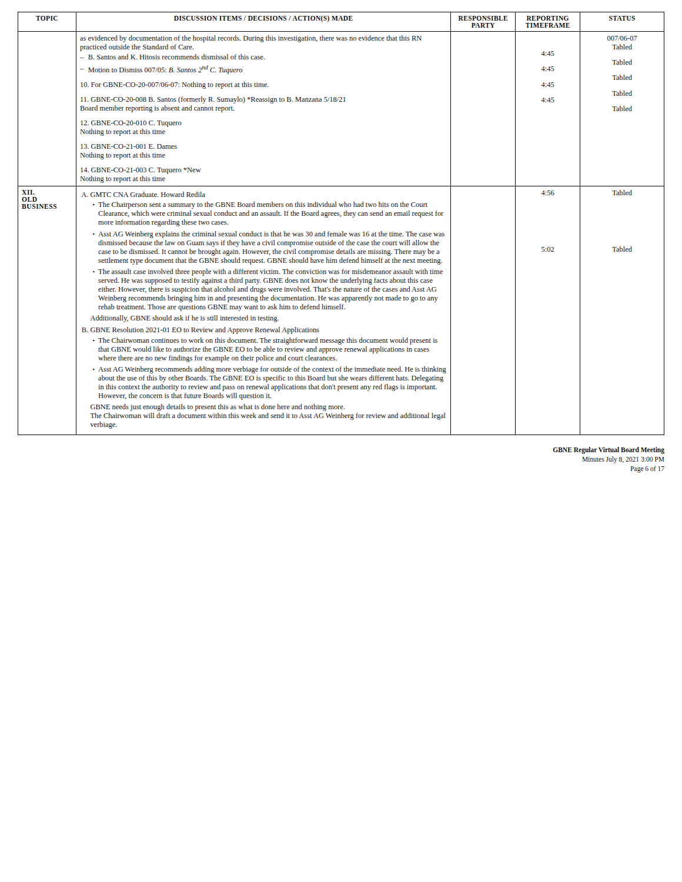| TOPIC | DISCUSSION ITEMS / DECISIONS / ACTION(S) MADE | RESPONSIBLE PARTY | REPORTING TIMEFRAME | STATUS |
| --- | --- | --- | --- | --- |
| | as evidenced by documentation of the hospital records. During this investigation, there was no evidence that this RN practiced outside the Standard of Care. B. Santos and K. Hitosis recommends dismissal of this case. Motion to Dismiss 007/05: B. Santos 2 nd C. Tuquero 10. For GBNE‑CO‑20‑007/06‑07: Nothing to report at this time. 11. GBNE‑CO‑20‑008 B. Santos (formerly R. Sumaylo) *Reassign to B. Manzana 5/18/21 Board member reporting is absent and cannot report. 12. GBNE‑CO‑20‑010 C. Tuquero Nothing to report at this time 13. GBNE‑CO‑21‑001 E. Dames Nothing to report at this time 14. GBNE‑CO‑21‑003 C. Tuquero *New Nothing to report at this time | | 4:45 4:45 4:45 4:45 | 007/06‑07 Tabled Tabled Tabled Tabled Tabled |
| XII. OLD BUSINESS | GMTC CNA Graduate. Howard Redila The Chairperson sent a summary to the GBNE Board members on this individual who had two hits on the Court Clearance, which were criminal sexual conduct and an assault. If the Board agrees, they can send an email request for more information regarding these two cases. Asst AG Weinberg explains the criminal sexual conduct is that he was 30 and female was 16 at the time. The case was dismissed because the law on Guam says if they have a civil compromise outside of the case the court will allow the case to be dismissed. It cannot be brought again. However, the civil compromise details are missing. There may be a settlement type document that the GBNE should request. GBNE should have him defend himself at the next meeting. The assault case involved three people with a different victim. The conviction was for misdemeanor assault with time served. He was supposed to testify against a third party. GBNE does not know the underlying facts about this case either. However, there is suspicion that alcohol and drugs were involved. That's the nature of the cases and Asst AG Weinberg recommends bringing him in and presenting the documentation. He was apparently not made to go to any rehab treatment. Those are questions GBNE may want to ask him to defend himself. Additionally, GBNE should ask if he is still interested in testing. GBNE Resolution 2021‑01 EO to Review and Approve Renewal Applications The Chairwoman continues to work on this document. The straightforward message this document would present is that GBNE would like to authorize the GBNE EO to be able to review and approve renewal applications in cases where there are no new findings for example on their police and court clearances. Asst AG Weinberg recommends adding more verbiage for outside of the context of the immediate need. He is thinking about the use of this by other Boards. The GBNE EO is specific to this Board but she wears different hats. Delegating in this context the authority to review and pass on renewal applications that don't present any red flags is important. However, the concern is that future Boards will question it. GBNE needs just enough details to present this as what is done here and nothing more. The Chairwoman will draft a document within this week and send it to Asst AG Weinberg for review and additional legal verbiage. | | 4:56 5:02 | Tabled Tabled |
GBNE Regular Virtual Board Meeting
Minutes July 8, 2021 3:00 PM
Page 6 of 17